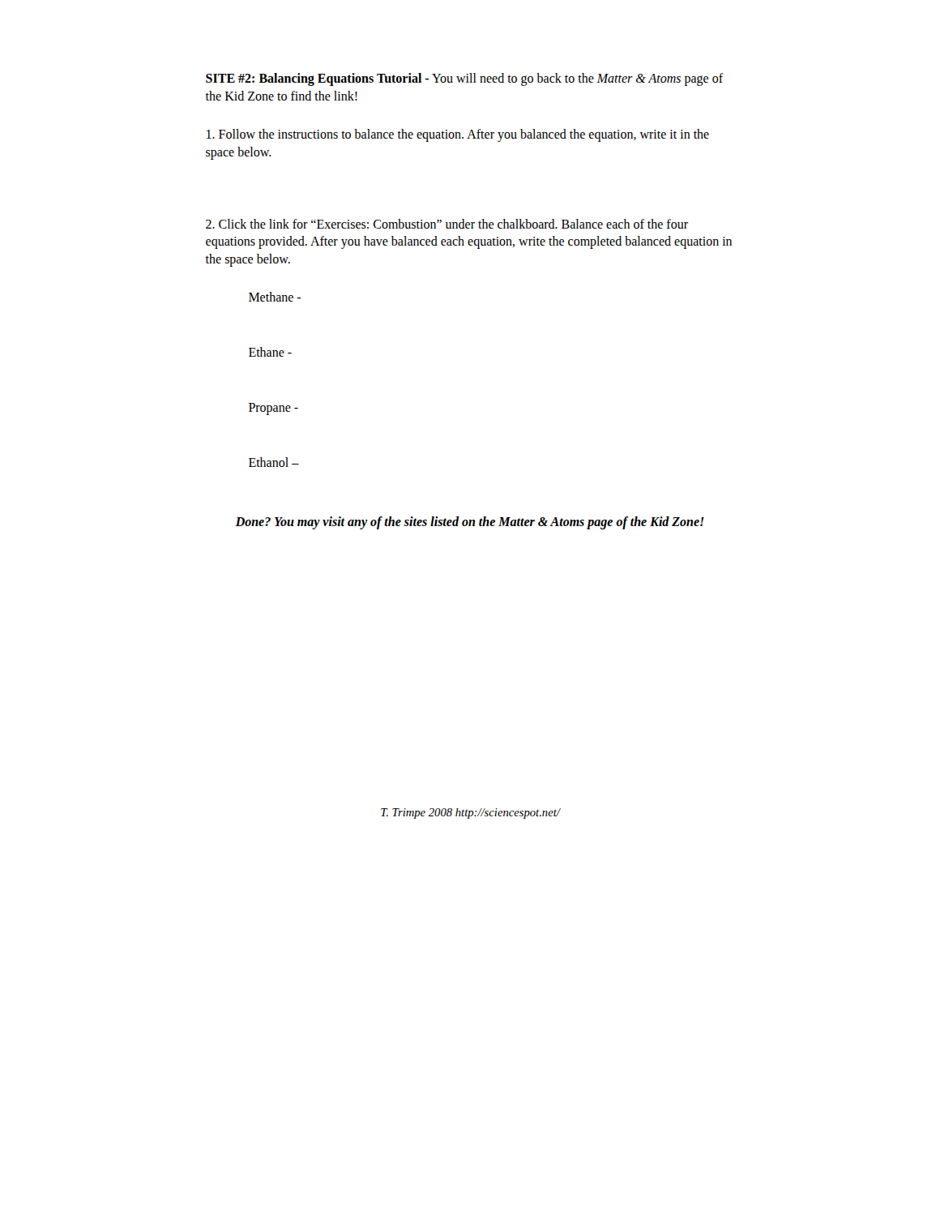SITE #2: Balancing Equations Tutorial - You will need to go back to the Matter & Atoms page of the Kid Zone to find the link!
1. Follow the instructions to balance the equation. After you balanced the equation, write it in the space below.
2. Click the link for “Exercises: Combustion” under the chalkboard. Balance each of the four equations provided. After you have balanced each equation, write the completed balanced equation in the space below.
Methane -
Ethane -
Propane -
Ethanol –
Done? You may visit any of the sites listed on the Matter & Atoms page of the Kid Zone!
T. Trimpe 2008 http://sciencespot.net/